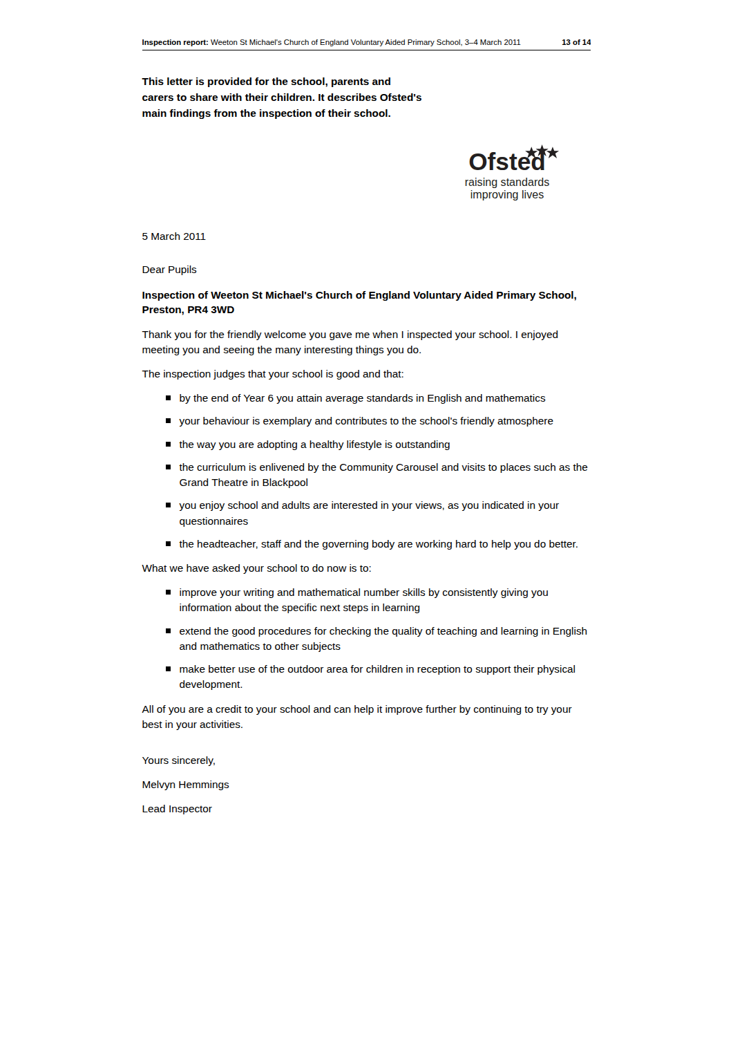Inspection report: Weeton St Michael's Church of England Voluntary Aided Primary School, 3–4 March 2011 13 of 14
This letter is provided for the school, parents and
carers to share with their children. It describes Ofsted's
main findings from the inspection of their school.
5 March 2011
Dear Pupils
Inspection of Weeton St Michael's Church of England Voluntary Aided Primary School, Preston, PR4 3WD
Thank you for the friendly welcome you gave me when I inspected your school. I enjoyed meeting you and seeing the many interesting things you do.
The inspection judges that your school is good and that:
by the end of Year 6 you attain average standards in English and mathematics
your behaviour is exemplary and contributes to the school's friendly atmosphere
the way you are adopting a healthy lifestyle is outstanding
the curriculum is enlivened by the Community Carousel and visits to places such as the Grand Theatre in Blackpool
you enjoy school and adults are interested in your views, as you indicated in your questionnaires
the headteacher, staff and the governing body are working hard to help you do better.
What we have asked your school to do now is to:
improve your writing and mathematical number skills by consistently giving you information about the specific next steps in learning
extend the good procedures for checking the quality of teaching and learning in English and mathematics to other subjects
make better use of the outdoor area for children in reception to support their physical development.
All of you are a credit to your school and can help it improve further by continuing to try your best in your activities.
Yours sincerely,
Melvyn Hemmings
Lead Inspector